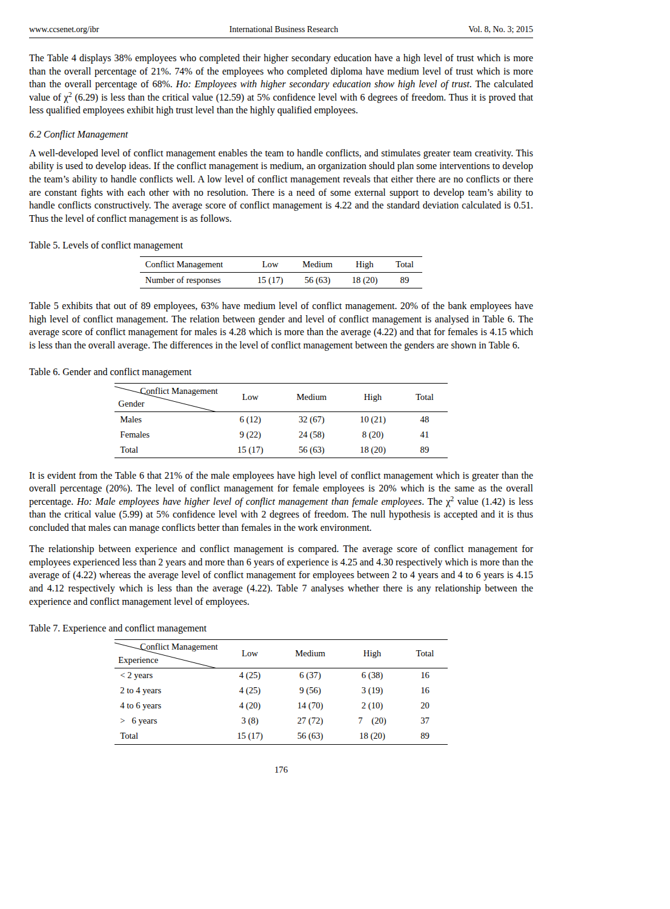www.ccsenet.org/ibr
International Business Research
Vol. 8, No. 3; 2015
The Table 4 displays 38% employees who completed their higher secondary education have a high level of trust which is more than the overall percentage of 21%. 74% of the employees who completed diploma have medium level of trust which is more than the overall percentage of 68%. Ho: Employees with higher secondary education show high level of trust. The calculated value of χ2 (6.29) is less than the critical value (12.59) at 5% confidence level with 6 degrees of freedom. Thus it is proved that less qualified employees exhibit high trust level than the highly qualified employees.
6.2 Conflict Management
A well-developed level of conflict management enables the team to handle conflicts, and stimulates greater team creativity. This ability is used to develop ideas. If the conflict management is medium, an organization should plan some interventions to develop the team’s ability to handle conflicts well. A low level of conflict management reveals that either there are no conflicts or there are constant fights with each other with no resolution. There is a need of some external support to develop team’s ability to handle conflicts constructively. The average score of conflict management is 4.22 and the standard deviation calculated is 0.51. Thus the level of conflict management is as follows.
Table 5. Levels of conflict management
| Conflict Management | Low | Medium | High | Total |
| --- | --- | --- | --- | --- |
| Number of responses | 15 (17) | 56 (63) | 18 (20) | 89 |
Table 5 exhibits that out of 89 employees, 63% have medium level of conflict management. 20% of the bank employees have high level of conflict management. The relation between gender and level of conflict management is analysed in Table 6. The average score of conflict management for males is 4.28 which is more than the average (4.22) and that for females is 4.15 which is less than the overall average. The differences in the level of conflict management between the genders are shown in Table 6.
Table 6. Gender and conflict management
| Conflict Management Gender | Low | Medium | High | Total |
| --- | --- | --- | --- | --- |
| Males | 6 (12) | 32 (67) | 10 (21) | 48 |
| Females | 9 (22) | 24 (58) | 8 (20) | 41 |
| Total | 15 (17) | 56 (63) | 18 (20) | 89 |
It is evident from the Table 6 that 21% of the male employees have high level of conflict management which is greater than the overall percentage (20%). The level of conflict management for female employees is 20% which is the same as the overall percentage. Ho: Male employees have higher level of conflict management than female employees. The χ2 value (1.42) is less than the critical value (5.99) at 5% confidence level with 2 degrees of freedom. The null hypothesis is accepted and it is thus concluded that males can manage conflicts better than females in the work environment.
The relationship between experience and conflict management is compared. The average score of conflict management for employees experienced less than 2 years and more than 6 years of experience is 4.25 and 4.30 respectively which is more than the average of (4.22) whereas the average level of conflict management for employees between 2 to 4 years and 4 to 6 years is 4.15 and 4.12 respectively which is less than the average (4.22). Table 7 analyses whether there is any relationship between the experience and conflict management level of employees.
Table 7. Experience and conflict management
| Conflict Management Experience | Low | Medium | High | Total |
| --- | --- | --- | --- | --- |
| < 2 years | 4 (25) | 6 (37) | 6 (38) | 16 |
| 2 to 4 years | 4 (25) | 9 (56) | 3 (19) | 16 |
| 4 to 6 years | 4 (20) | 14 (70) | 2 (10) | 20 |
| > 6 years | 3 (8) | 27 (72) | 7 (20) | 37 |
| Total | 15 (17) | 56 (63) | 18 (20) | 89 |
176